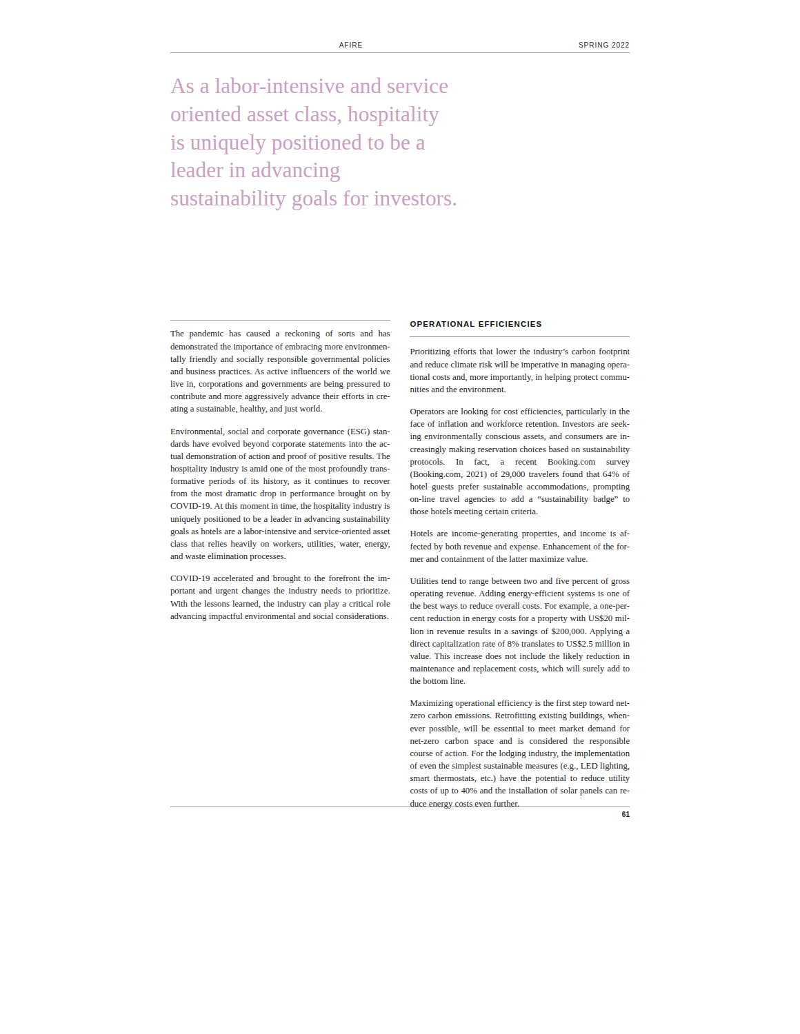AFIRE
SPRING 2022
As a labor-intensive and service oriented asset class, hospitality is uniquely positioned to be a leader in advancing sustainability goals for investors.
The pandemic has caused a reckoning of sorts and has demonstrated the importance of embracing more environmentally friendly and socially responsible governmental policies and business practices. As active influencers of the world we live in, corporations and governments are being pressured to contribute and more aggressively advance their efforts in creating a sustainable, healthy, and just world.
Environmental, social and corporate governance (ESG) standards have evolved beyond corporate statements into the actual demonstration of action and proof of positive results. The hospitality industry is amid one of the most profoundly transformative periods of its history, as it continues to recover from the most dramatic drop in performance brought on by COVID-19. At this moment in time, the hospitality industry is uniquely positioned to be a leader in advancing sustainability goals as hotels are a labor-intensive and service-oriented asset class that relies heavily on workers, utilities, water, energy, and waste elimination processes.
COVID-19 accelerated and brought to the forefront the important and urgent changes the industry needs to prioritize. With the lessons learned, the industry can play a critical role advancing impactful environmental and social considerations.
OPERATIONAL EFFICIENCIES
Prioritizing efforts that lower the industry’s carbon footprint and reduce climate risk will be imperative in managing operational costs and, more importantly, in helping protect communities and the environment.
Operators are looking for cost efficiencies, particularly in the face of inflation and workforce retention. Investors are seeking environmentally conscious assets, and consumers are increasingly making reservation choices based on sustainability protocols. In fact, a recent Booking.com survey (Booking.com, 2021) of 29,000 travelers found that 64% of hotel guests prefer sustainable accommodations, prompting on-line travel agencies to add a “sustainability badge” to those hotels meeting certain criteria.
Hotels are income-generating properties, and income is affected by both revenue and expense. Enhancement of the former and containment of the latter maximize value.
Utilities tend to range between two and five percent of gross operating revenue. Adding energy-efficient systems is one of the best ways to reduce overall costs. For example, a one-percent reduction in energy costs for a property with US$20 million in revenue results in a savings of $200,000. Applying a direct capitalization rate of 8% translates to US$2.5 million in value. This increase does not include the likely reduction in maintenance and replacement costs, which will surely add to the bottom line.
Maximizing operational efficiency is the first step toward net-zero carbon emissions. Retrofitting existing buildings, whenever possible, will be essential to meet market demand for net-zero carbon space and is considered the responsible course of action. For the lodging industry, the implementation of even the simplest sustainable measures (e.g., LED lighting, smart thermostats, etc.) have the potential to reduce utility costs of up to 40% and the installation of solar panels can reduce energy costs even further.
61